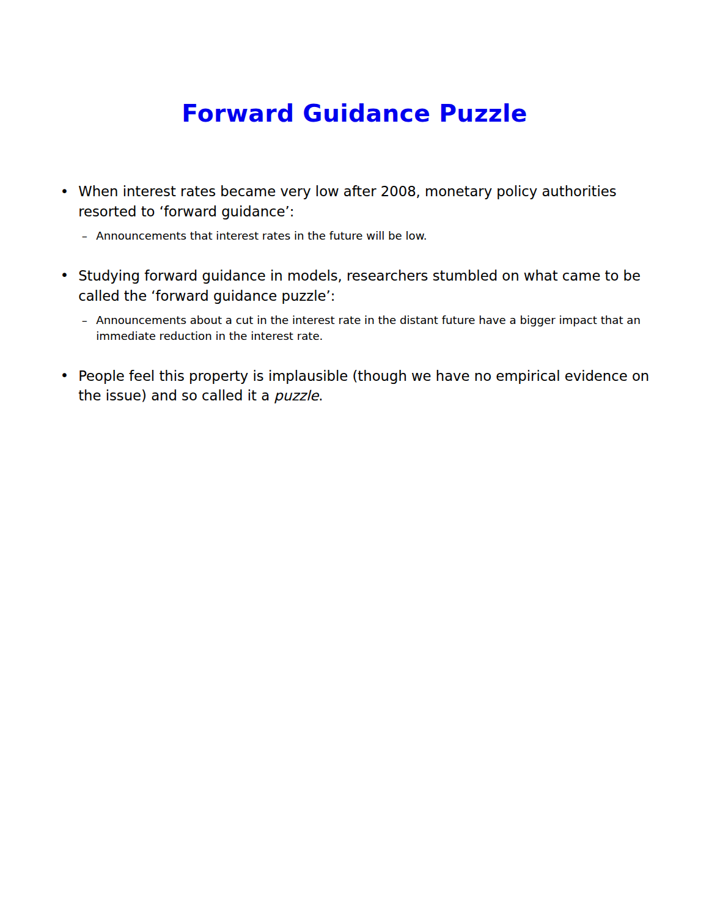Forward Guidance Puzzle
When interest rates became very low after 2008, monetary policy authorities resorted to ‘forward guidance’:
Announcements that interest rates in the future will be low.
Studying forward guidance in models, researchers stumbled on what came to be called the ‘forward guidance puzzle’:
Announcements about a cut in the interest rate in the distant future have a bigger impact that an immediate reduction in the interest rate.
People feel this property is implausible (though we have no empirical evidence on the issue) and so called it a puzzle.